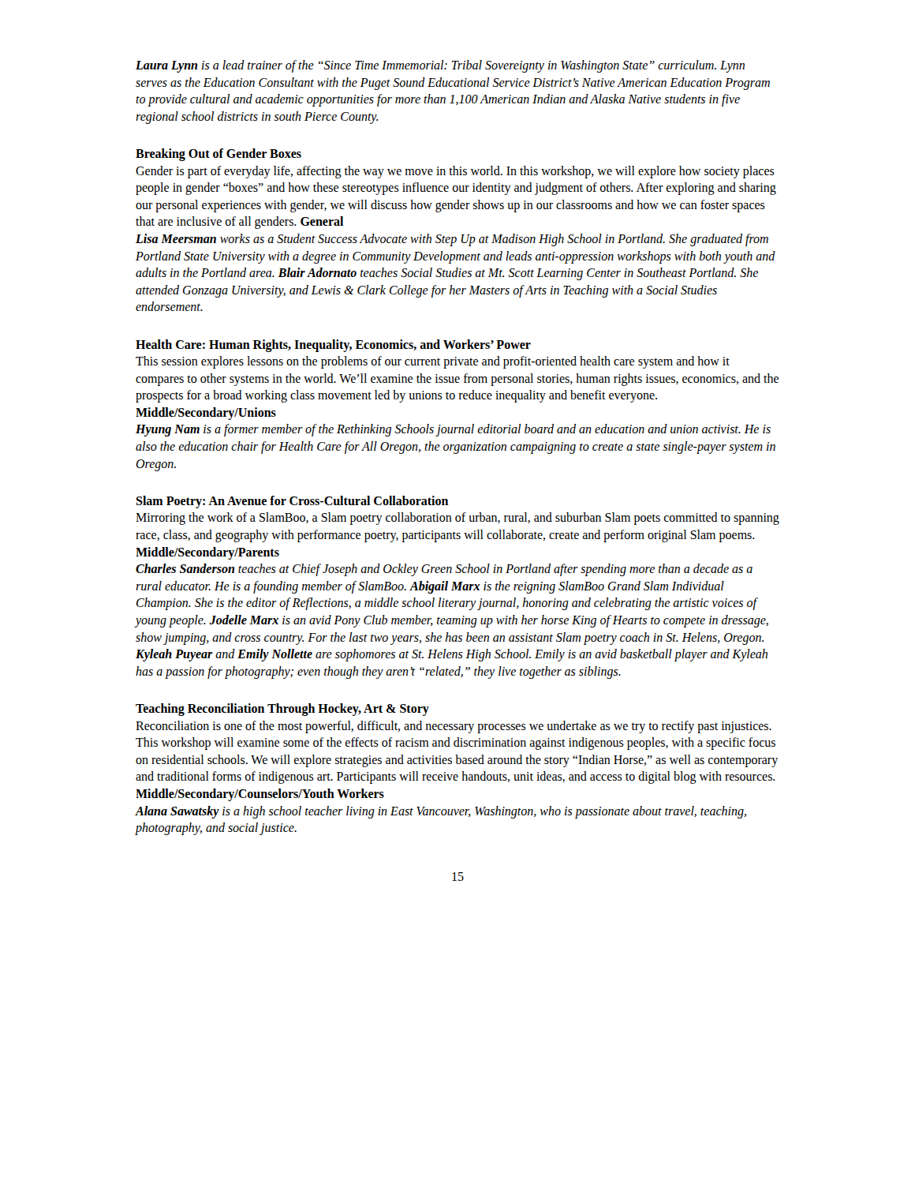Laura Lynn is a lead trainer of the “Since Time Immemorial: Tribal Sovereignty in Washington State” curriculum. Lynn serves as the Education Consultant with the Puget Sound Educational Service District’s Native American Education Program to provide cultural and academic opportunities for more than 1,100 American Indian and Alaska Native students in five regional school districts in south Pierce County.
Breaking Out of Gender Boxes
Gender is part of everyday life, affecting the way we move in this world. In this workshop, we will explore how society places people in gender “boxes” and how these stereotypes influence our identity and judgment of others. After exploring and sharing our personal experiences with gender, we will discuss how gender shows up in our classrooms and how we can foster spaces that are inclusive of all genders. General
Lisa Meersman works as a Student Success Advocate with Step Up at Madison High School in Portland. She graduated from Portland State University with a degree in Community Development and leads anti-oppression workshops with both youth and adults in the Portland area. Blair Adornato teaches Social Studies at Mt. Scott Learning Center in Southeast Portland. She attended Gonzaga University, and Lewis & Clark College for her Masters of Arts in Teaching with a Social Studies endorsement.
Health Care: Human Rights, Inequality, Economics, and Workers’ Power
This session explores lessons on the problems of our current private and profit-oriented health care system and how it compares to other systems in the world. We’ll examine the issue from personal stories, human rights issues, economics, and the prospects for a broad working class movement led by unions to reduce inequality and benefit everyone. Middle/Secondary/Unions
Hyung Nam is a former member of the Rethinking Schools journal editorial board and an education and union activist. He is also the education chair for Health Care for All Oregon, the organization campaigning to create a state single-payer system in Oregon.
Slam Poetry: An Avenue for Cross-Cultural Collaboration
Mirroring the work of a SlamBoo, a Slam poetry collaboration of urban, rural, and suburban Slam poets committed to spanning race, class, and geography with performance poetry, participants will collaborate, create and perform original Slam poems.
Middle/Secondary/Parents
Charles Sanderson teaches at Chief Joseph and Ockley Green School in Portland after spending more than a decade as a rural educator. He is a founding member of SlamBoo. Abigail Marx is the reigning SlamBoo Grand Slam Individual Champion. She is the editor of Reflections, a middle school literary journal, honoring and celebrating the artistic voices of young people. Jodelle Marx is an avid Pony Club member, teaming up with her horse King of Hearts to compete in dressage, show jumping, and cross country. For the last two years, she has been an assistant Slam poetry coach in St. Helens, Oregon. Kyleah Puyear and Emily Nollette are sophomores at St. Helens High School. Emily is an avid basketball player and Kyleah has a passion for photography; even though they aren’t “related,” they live together as siblings.
Teaching Reconciliation Through Hockey, Art & Story
Reconciliation is one of the most powerful, difficult, and necessary processes we undertake as we try to rectify past injustices. This workshop will examine some of the effects of racism and discrimination against indigenous peoples, with a specific focus on residential schools. We will explore strategies and activities based around the story “Indian Horse,” as well as contemporary and traditional forms of indigenous art. Participants will receive handouts, unit ideas, and access to digital blog with resources.
Middle/Secondary/Counselors/Youth Workers
Alana Sawatsky is a high school teacher living in East Vancouver, Washington, who is passionate about travel, teaching, photography, and social justice.
15